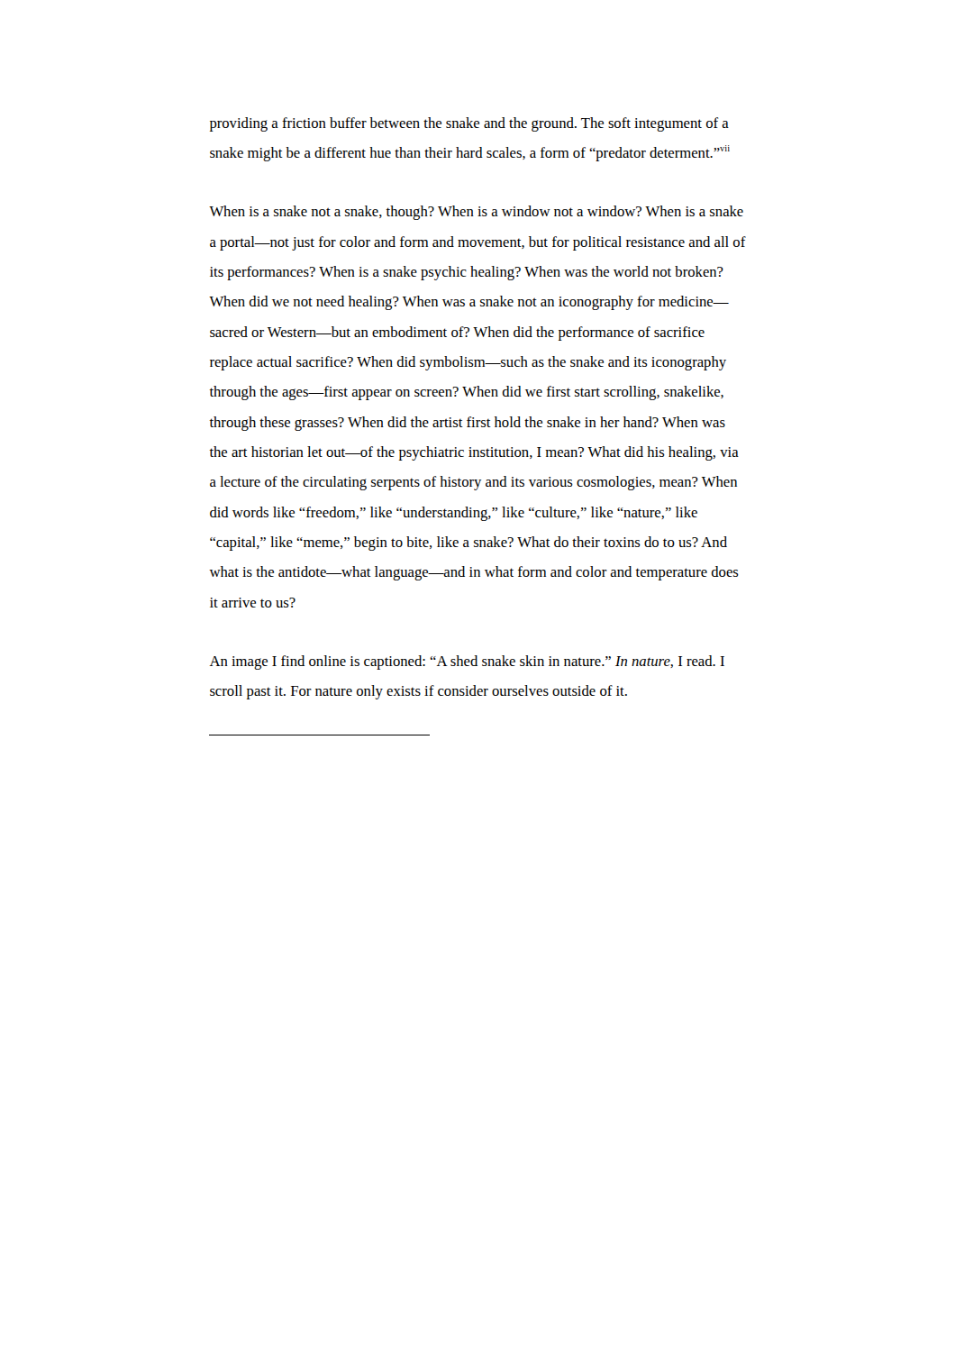providing a friction buffer between the snake and the ground. The soft integument of a snake might be a different hue than their hard scales, a form of “predator determent.”vii
When is a snake not a snake, though? When is a window not a window? When is a snake a portal—not just for color and form and movement, but for political resistance and all of its performances? When is a snake psychic healing? When was the world not broken? When did we not need healing? When was a snake not an iconography for medicine—sacred or Western—but an embodiment of? When did the performance of sacrifice replace actual sacrifice? When did symbolism—such as the snake and its iconography through the ages—first appear on screen? When did we first start scrolling, snakelike, through these grasses? When did the artist first hold the snake in her hand? When was the art historian let out—of the psychiatric institution, I mean? What did his healing, via a lecture of the circulating serpents of history and its various cosmologies, mean? When did words like “freedom,” like “understanding,” like “culture,” like “nature,” like “capital,” like “meme,” begin to bite, like a snake? What do their toxins do to us? And what is the antidote—what language—and in what form and color and temperature does it arrive to us?
An image I find online is captioned: “A shed snake skin in nature.” In nature, I read. I scroll past it. For nature only exists if consider ourselves outside of it.